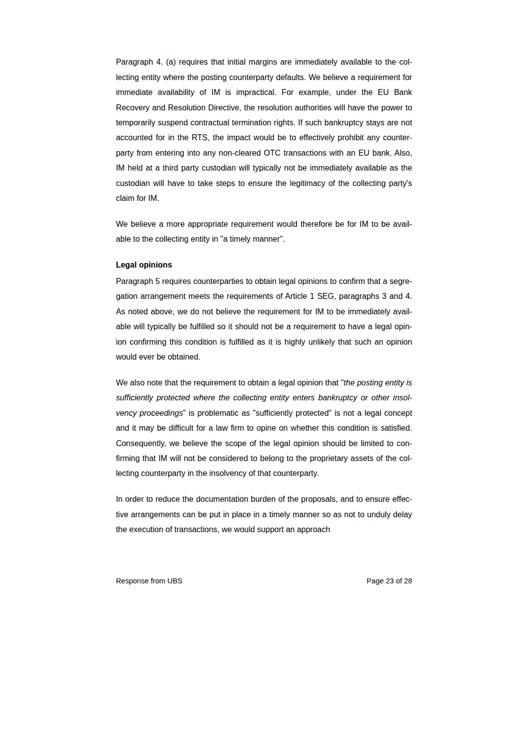Paragraph 4. (a) requires that initial margins are immediately available to the collecting entity where the posting counterparty defaults. We believe a requirement for immediate availability of IM is impractical. For example, under the EU Bank Recovery and Resolution Directive, the resolution authorities will have the power to temporarily suspend contractual termination rights. If such bankruptcy stays are not accounted for in the RTS, the impact would be to effectively prohibit any counterparty from entering into any non-cleared OTC transactions with an EU bank. Also, IM held at a third party custodian will typically not be immediately available as the custodian will have to take steps to ensure the legitimacy of the collecting party's claim for IM.
We believe a more appropriate requirement would therefore be for IM to be available to the collecting entity in "a timely manner".
Legal opinions
Paragraph 5 requires counterparties to obtain legal opinions to confirm that a segregation arrangement meets the requirements of Article 1 SEG, paragraphs 3 and 4. As noted above, we do not believe the requirement for IM to be immediately available will typically be fulfilled so it should not be a requirement to have a legal opinion confirming this condition is fulfilled as it is highly unlikely that such an opinion would ever be obtained.
We also note that the requirement to obtain a legal opinion that "the posting entity is sufficiently protected where the collecting entity enters bankruptcy or other insolvency proceedings" is problematic as "sufficiently protected" is not a legal concept and it may be difficult for a law firm to opine on whether this condition is satisfied. Consequently, we believe the scope of the legal opinion should be limited to confirming that IM will not be considered to belong to the proprietary assets of the collecting counterparty in the insolvency of that counterparty.
In order to reduce the documentation burden of the proposals, and to ensure effective arrangements can be put in place in a timely manner so as not to unduly delay the execution of transactions, we would support an approach
Response from UBS
Page 23 of 28